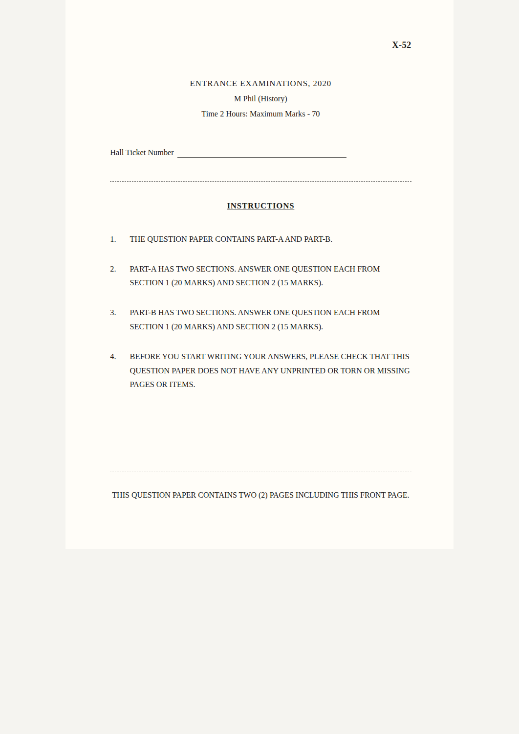X-52
Entrance Examinations, 2020
M Phil (History)
Time 2 Hours: Maximum Marks - 70
Hall Ticket Number
Instructions
The question paper contains Part-A and Part-B.
Part-A has two sections. Answer one question each from Section 1 (20 marks) and Section 2 (15 marks).
Part-B has two sections. Answer one question each from Section 1 (20 marks) and Section 2 (15 marks).
Before you start writing your answers, please check that this question paper does not have any unprinted or torn or missing pages or items.
This question paper contains two (2) pages including this front page.